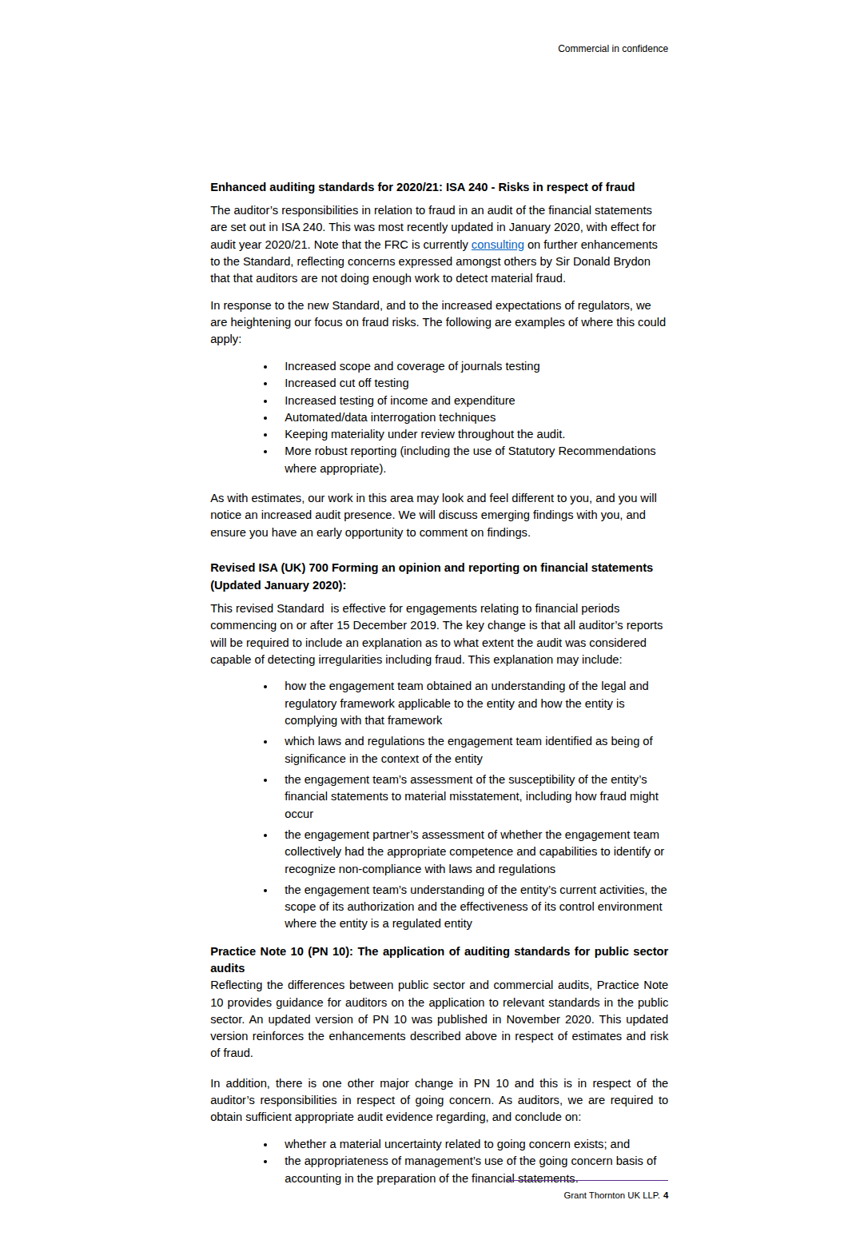Commercial in confidence
Enhanced auditing standards for 2020/21: ISA 240 - Risks in respect of fraud
The auditor’s responsibilities in relation to fraud in an audit of the financial statements are set out in ISA 240. This was most recently updated in January 2020, with effect for audit year 2020/21. Note that the FRC is currently consulting on further enhancements to the Standard, reflecting concerns expressed amongst others by Sir Donald Brydon that that auditors are not doing enough work to detect material fraud.
In response to the new Standard, and to the increased expectations of regulators, we are heightening our focus on fraud risks. The following are examples of where this could apply:
Increased scope and coverage of journals testing
Increased cut off testing
Increased testing of income and expenditure
Automated/data interrogation techniques
Keeping materiality under review throughout the audit.
More robust reporting (including the use of Statutory Recommendations where appropriate).
As with estimates, our work in this area may look and feel different to you, and you will notice an increased audit presence. We will discuss emerging findings with you, and ensure you have an early opportunity to comment on findings.
Revised ISA (UK) 700 Forming an opinion and reporting on financial statements (Updated January 2020):
This revised Standard is effective for engagements relating to financial periods commencing on or after 15 December 2019. The key change is that all auditor’s reports will be required to include an explanation as to what extent the audit was considered capable of detecting irregularities including fraud. This explanation may include:
how the engagement team obtained an understanding of the legal and regulatory framework applicable to the entity and how the entity is complying with that framework
which laws and regulations the engagement team identified as being of significance in the context of the entity
the engagement team’s assessment of the susceptibility of the entity’s financial statements to material misstatement, including how fraud might occur
the engagement partner’s assessment of whether the engagement team collectively had the appropriate competence and capabilities to identify or recognize non-compliance with laws and regulations
the engagement team’s understanding of the entity’s current activities, the scope of its authorization and the effectiveness of its control environment where the entity is a regulated entity
Practice Note 10 (PN 10): The application of auditing standards for public sector audits
Reflecting the differences between public sector and commercial audits, Practice Note 10 provides guidance for auditors on the application to relevant standards in the public sector. An updated version of PN 10 was published in November 2020. This updated version reinforces the enhancements described above in respect of estimates and risk of fraud.
In addition, there is one other major change in PN 10 and this is in respect of the auditor’s responsibilities in respect of going concern. As auditors, we are required to obtain sufficient appropriate audit evidence regarding, and conclude on:
whether a material uncertainty related to going concern exists; and
the appropriateness of management’s use of the going concern basis of accounting in the preparation of the financial statements.
Grant Thornton UK LLP.4